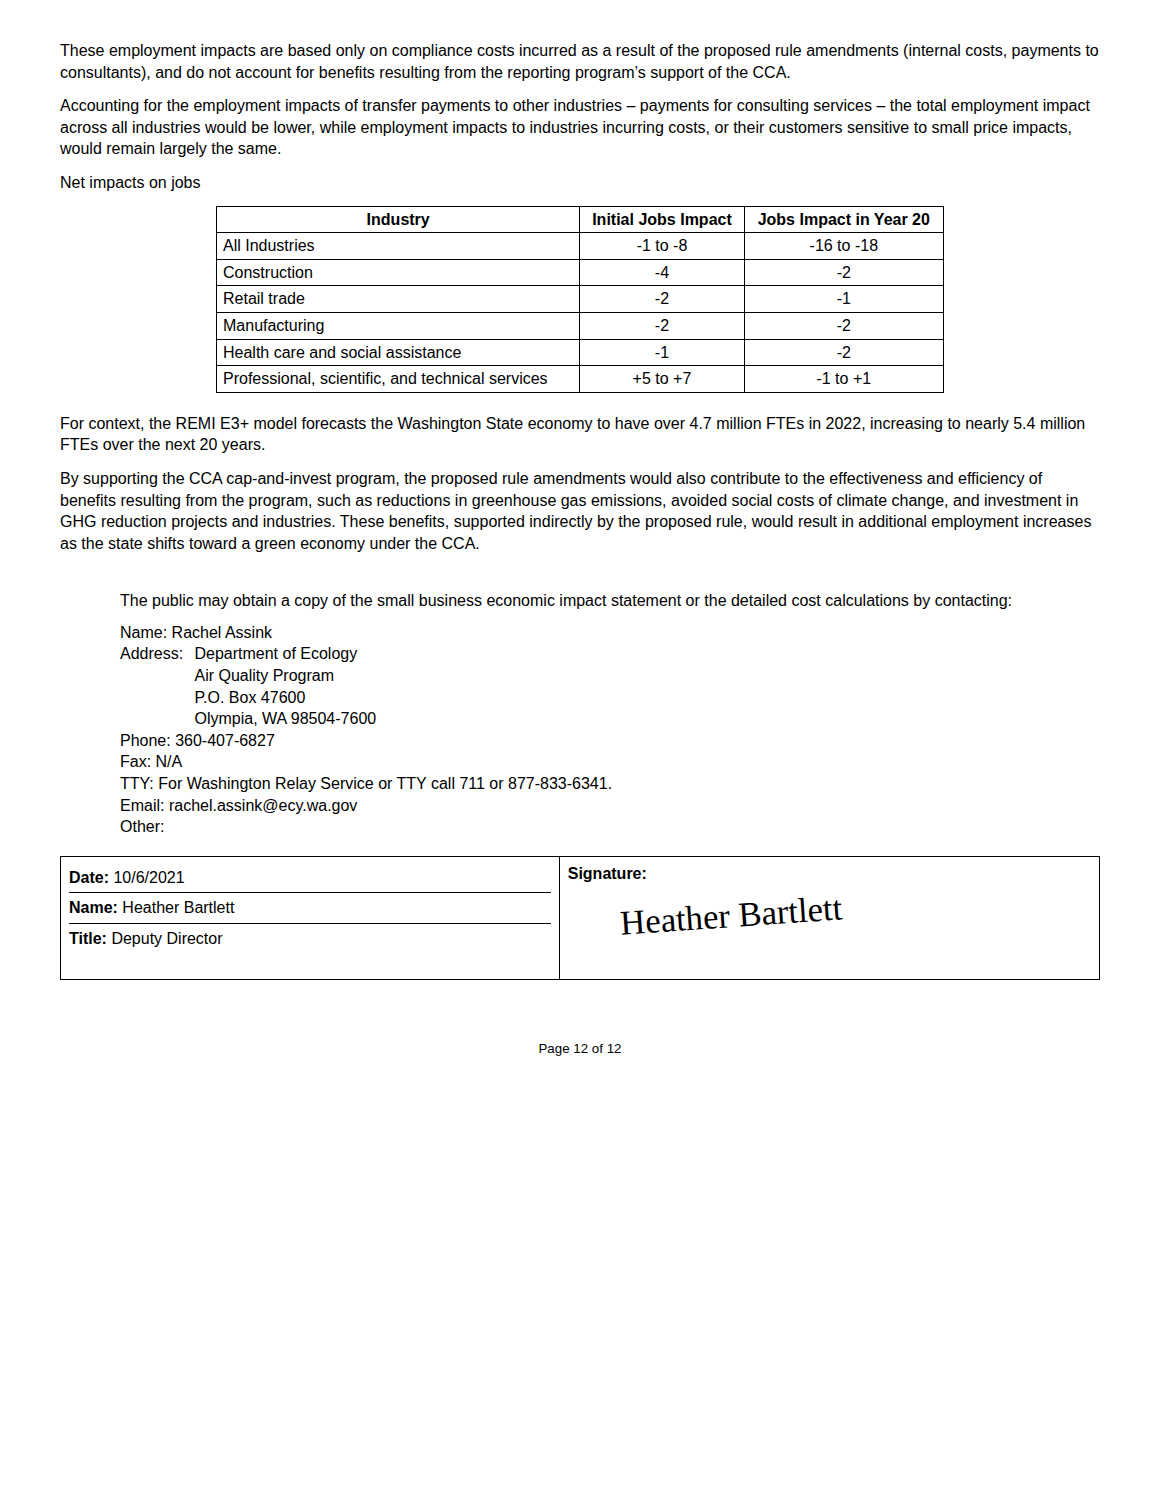These employment impacts are based only on compliance costs incurred as a result of the proposed rule amendments (internal costs, payments to consultants), and do not account for benefits resulting from the reporting program’s support of the CCA.
Accounting for the employment impacts of transfer payments to other industries – payments for consulting services – the total employment impact across all industries would be lower, while employment impacts to industries incurring costs, or their customers sensitive to small price impacts, would remain largely the same.
Net impacts on jobs
| Industry | Initial Jobs Impact | Jobs Impact in Year 20 |
| --- | --- | --- |
| All Industries | -1 to -8 | -16 to -18 |
| Construction | -4 | -2 |
| Retail trade | -2 | -1 |
| Manufacturing | -2 | -2 |
| Health care and social assistance | -1 | -2 |
| Professional, scientific, and technical services | +5 to +7 | -1 to +1 |
For context, the REMI E3+ model forecasts the Washington State economy to have over 4.7 million FTEs in 2022, increasing to nearly 5.4 million FTEs over the next 20 years.
By supporting the CCA cap-and-invest program, the proposed rule amendments would also contribute to the effectiveness and efficiency of benefits resulting from the program, such as reductions in greenhouse gas emissions, avoided social costs of climate change, and investment in GHG reduction projects and industries. These benefits, supported indirectly by the proposed rule, would result in additional employment increases as the state shifts toward a green economy under the CCA.
The public may obtain a copy of the small business economic impact statement or the detailed cost calculations by contacting:
Name: Rachel Assink
Address: Department of Ecology
Air Quality Program
P.O. Box 47600
Olympia, WA 98504-7600
Phone: 360-407-6827
Fax: N/A
TTY: For Washington Relay Service or TTY call 711 or 877-833-6341.
Email: rachel.assink@ecy.wa.gov
Other:
| Date: 10/6/2021 Name: Heather Bartlett Title: Deputy Director | Signature: Heather Bartlett |
Page 12 of 12